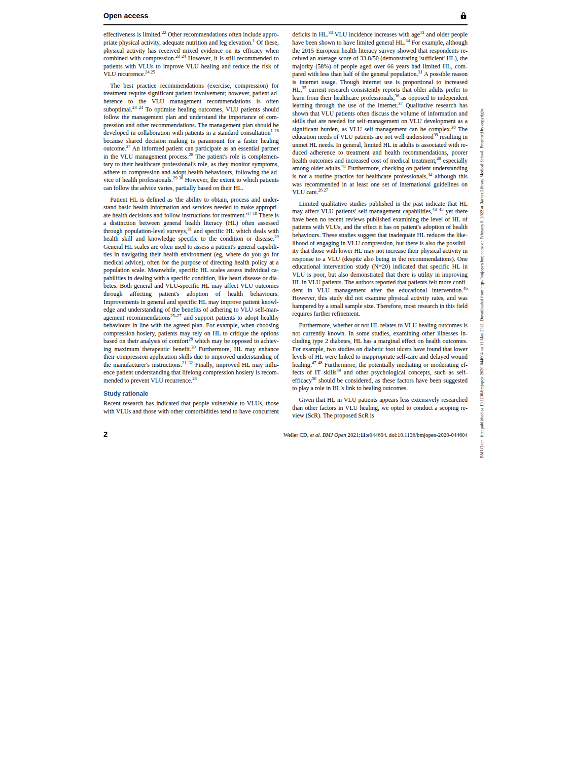BMJ Open: first published as 10.1136/bmjopen-2020-044604 on 11 May 2021. Downloaded from http://bmjopen.bmj.com/ on February 8, 2022 at Barnes Library Medical School. Protected by copyright.
Open access
effectiveness is limited.22 Other recommendations often include appropriate physical activity, adequate nutrition and leg elevation.1 Of these, physical activity has received mixed evidence on its efficacy when combined with compression.23 24 However, it is still recommended to patients with VLUs to improve VLU healing and reduce the risk of VLU recurrence.24 25
The best practice recommendations (exercise, compression) for treatment require significant patient involvement; however, patient adherence to the VLU management recommendations is often suboptimal.23 24 To optimise healing outcomes, VLU patients should follow the management plan and understand the importance of compression and other recommendations. The management plan should be developed in collaboration with patients in a standard consultation1 26 because shared decision making is paramount for a faster healing outcome.27 An informed patient can participate as an essential partner in the VLU management process.28 The patient's role is complementary to their healthcare professional's role, as they monitor symptoms, adhere to compression and adopt health behaviours, following the advice of health professionals.29 30 However, the extent to which patients can follow the advice varies, partially based on their HL.
Patient HL is defined as 'the ability to obtain, process and understand basic health information and services needed to make appropriate health decisions and follow instructions for treatment.'17 18 There is a distinction between general health literacy (HL) often assessed through population-level surveys,31 and specific HL which deals with health skill and knowledge specific to the condition or disease.29 General HL scales are often used to assess a patient's general capabilities in navigating their health environment (eg, where do you go for medical advice), often for the purpose of directing health policy at a population scale. Meanwhile, specific HL scales assess individual capabilities in dealing with a specific condition, like heart disease or diabetes. Both general and VLU-specific HL may affect VLU outcomes through affecting patient's adoption of health behaviours. Improvements in general and specific HL may improve patient knowledge and understanding of the benefits of adhering to VLU self-management recommendations25–27 and support patients to adopt healthy behaviours in line with the agreed plan. For example, when choosing compression hosiery, patients may rely on HL to critique the options based on their analysis of comfort28 which may be opposed to achieving maximum therapeutic benefit.30 Furthermore, HL may enhance their compression application skills due to improved understanding of the manufacturer's instructions.21 32 Finally, improved HL may influence patient understanding that lifelong compression hosiery is recommended to prevent VLU recurrence.23
Study rationale
Recent research has indicated that people vulnerable to VLUs, those with VLUs and those with other comorbidities tend to have concurrent deficits in HL.33 VLU incidence increases with age13 and older people have been shown to have limited general HL.34 For example, although the 2015 European health literacy survey showed that respondents received an average score of 33.8/50 (demonstrating 'sufficient' HL), the majority (58%) of people aged over 66 years had limited HL, compared with less than half of the general population.31 A possible reason is internet usage. Though internet use is proportional to increased HL,35 current research consistently reports that older adults prefer to learn from their healthcare professionals,36 as opposed to independent learning through the use of the internet.37 Qualitative research has shown that VLU patients often discuss the volume of information and skills that are needed for self-management on VLU development as a significant burden, as VLU self-management can be complex.38 The education needs of VLU patients are not well understood39 resulting in unmet HL needs. In general, limited HL in adults is associated with reduced adherence to treatment and health recommendations, poorer health outcomes and increased cost of medical treatment,40 especially among older adults.41 Furthermore, checking on patient understanding is not a routine practice for healthcare professionals,42 although this was recommended in at least one set of international guidelines on VLU care.26 27
Limited qualitative studies published in the past indicate that HL may affect VLU patients' self-management capabilities,43–45 yet there have been no recent reviews published examining the level of HL of patients with VLUs, and the effect it has on patient's adoption of health behaviours. These studies suggest that inadequate HL reduces the likelihood of engaging in VLU compression, but there is also the possibility that those with lower HL may not increase their physical activity in response to a VLU (despite also being in the recommendations). One educational intervention study (N=20) indicated that specific HL in VLU is poor, but also demonstrated that there is utility in improving HL in VLU patients. The authors reported that patients felt more confident in VLU management after the educational intervention.46 However, this study did not examine physical activity rates, and was hampered by a small sample size. Therefore, most research in this field requires further refinement.
Furthermore, whether or not HL relates to VLU healing outcomes is not currently known. In some studies, examining other illnesses including type 2 diabetes, HL has a marginal effect on health outcomes. For example, two studies on diabetic foot ulcers have found that lower levels of HL were linked to inappropriate self-care and delayed wound healing.47 48 Furthermore, the potentially mediating or moderating effects of IT skills49 and other psychological concepts, such as self-efficacy50 should be considered, as these factors have been suggested to play a role in HL's link to healing outcomes.
Given that HL in VLU patients appears less extensively researched than other factors in VLU healing, we opted to conduct a scoping review (ScR). The proposed ScR is
2
Weller CD, et al. BMJ Open 2021;11:e044604. doi:10.1136/bmjopen-2020-044604